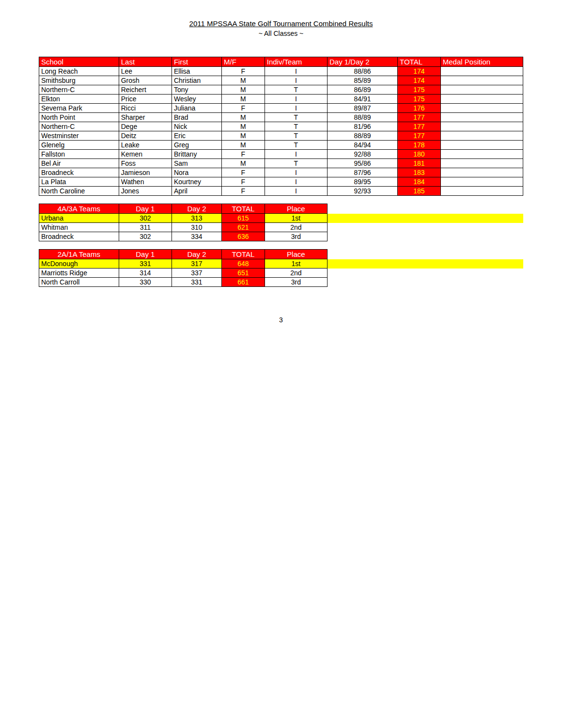2011 MPSSAA State Golf Tournament Combined Results
~ All Classes ~
| School | Last | First | M/F | Indiv/Team | Day 1/Day 2 | TOTAL | Medal Position |
| --- | --- | --- | --- | --- | --- | --- | --- |
| Long Reach | Lee | Ellisa | F | I | 88/86 | 174 | |
| Smithsburg | Grosh | Christian | M | I | 85/89 | 174 | |
| Northern-C | Reichert | Tony | M | T | 86/89 | 175 | |
| Elkton | Price | Wesley | M | I | 84/91 | 175 | |
| Severna Park | Ricci | Juliana | F | I | 89/87 | 176 | |
| North Point | Sharper | Brad | M | T | 88/89 | 177 | |
| Northern-C | Dege | Nick | M | T | 81/96 | 177 | |
| Westminster | Deitz | Eric | M | T | 88/89 | 177 | |
| Glenelg | Leake | Greg | M | T | 84/94 | 178 | |
| Fallston | Kemen | Brittany | F | I | 92/88 | 180 | |
| Bel Air | Foss | Sam | M | T | 95/86 | 181 | |
| Broadneck | Jamieson | Nora | F | I | 87/96 | 183 | |
| La Plata | Wathen | Kourtney | F | I | 89/95 | 184 | |
| North Caroline | Jones | April | F | I | 92/93 | 185 | |
| 4A/3A Teams | Day 1 | Day 2 | TOTAL | Place | | | |
| Urbana | 302 | 313 | 615 | 1st | | | |
| Whitman | 311 | 310 | 621 | 2nd | | | |
| Broadneck | 302 | 334 | 636 | 3rd | | | |
| 2A/1A Teams | Day 1 | Day 2 | TOTAL | Place | | | |
| McDonough | 331 | 317 | 648 | 1st | | | |
| Marriotts Ridge | 314 | 337 | 651 | 2nd | | | |
| North Carroll | 330 | 331 | 661 | 3rd | | | |
3